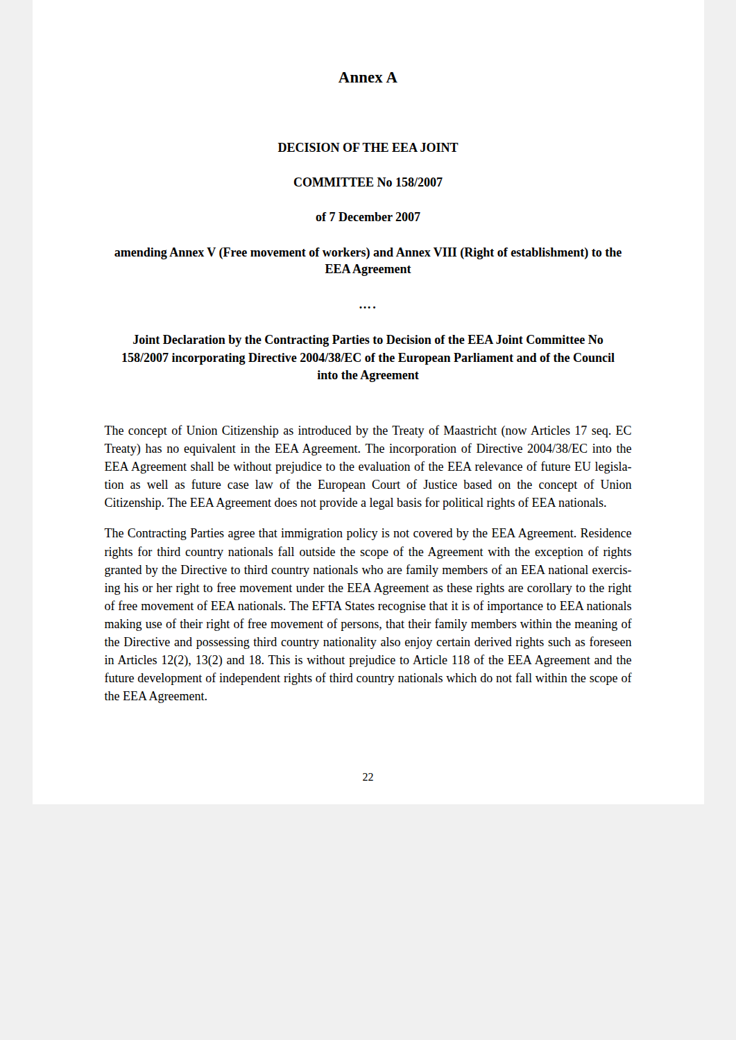Annex A
DECISION OF THE EEA JOINT
COMMITTEE No 158/2007
of 7 December 2007
amending Annex V (Free movement of workers) and Annex VIII (Right of establishment) to the EEA Agreement
….
Joint Declaration by the Contracting Parties to Decision of the EEA Joint Committee No 158/2007 incorporating Directive 2004/38/EC of the European Parliament and of the Council into the Agreement
The concept of Union Citizenship as introduced by the Treaty of Maastricht (now Articles 17 seq. EC Treaty) has no equivalent in the EEA Agreement. The incorporation of Directive 2004/38/EC into the EEA Agreement shall be without prejudice to the evaluation of the EEA relevance of future EU legislation as well as future case law of the European Court of Justice based on the concept of Union Citizenship. The EEA Agreement does not provide a legal basis for political rights of EEA nationals.
The Contracting Parties agree that immigration policy is not covered by the EEA Agreement. Residence rights for third country nationals fall outside the scope of the Agreement with the exception of rights granted by the Directive to third country nationals who are family members of an EEA national exercising his or her right to free movement under the EEA Agreement as these rights are corollary to the right of free movement of EEA nationals. The EFTA States recognise that it is of importance to EEA nationals making use of their right of free movement of persons, that their family members within the meaning of the Directive and possessing third country nationality also enjoy certain derived rights such as foreseen in Articles 12(2), 13(2) and 18. This is without prejudice to Article 118 of the EEA Agreement and the future development of independent rights of third country nationals which do not fall within the scope of the EEA Agreement.
22